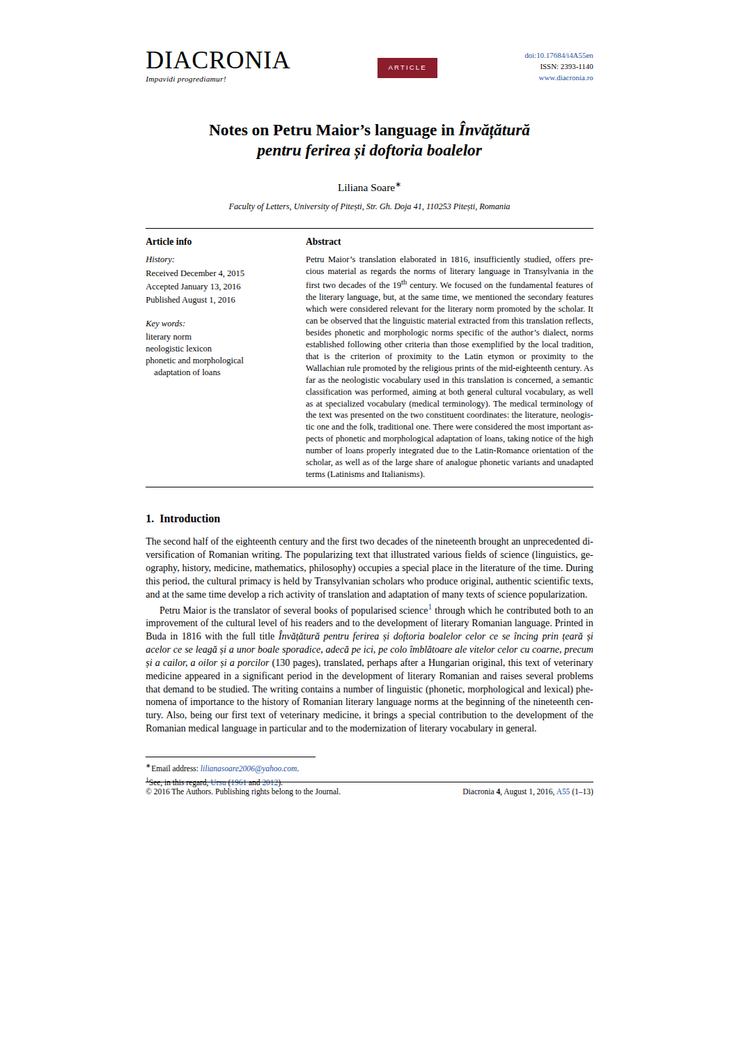DIACRONIA
Impavidi progrediamur!
Article
doi:10.17684/i4A55en
ISSN: 2393-1140
www.diacronia.ro
Notes on Petru Maior’s language in Învățătură
pentru ferirea și doftoria boalelor
Liliana Soare∗
Faculty of Letters, University of Pitești, Str. Gh. Doja 41, 110253 Pitești, Romania
Article info
History:
Received December 4, 2015
Accepted January 13, 2016
Published August 1, 2016
Key words:
literary norm
neologistic lexicon
phonetic and morphological
adaptation of loans
Abstract
Petru Maior’s translation elaborated in 1816, insufficiently studied, offers precious material as regards the norms of literary language in Transylvania in the first two decades of the 19th century. We focused on the fundamental features of the literary language, but, at the same time, we mentioned the secondary features which were considered relevant for the literary norm promoted by the scholar. It can be observed that the linguistic material extracted from this translation reflects, besides phonetic and morphologic norms specific of the author’s dialect, norms established following other criteria than those exemplified by the local tradition, that is the criterion of proximity to the Latin etymon or proximity to the Wallachian rule promoted by the religious prints of the mid-eighteenth century. As far as the neologistic vocabulary used in this translation is concerned, a semantic classification was performed, aiming at both general cultural vocabulary, as well as at specialized vocabulary (medical terminology). The medical terminology of the text was presented on the two constituent coordinates: the literature, neologistic one and the folk, traditional one. There were considered the most important aspects of phonetic and morphological adaptation of loans, taking notice of the high number of loans properly integrated due to the Latin-Romance orientation of the scholar, as well as of the large share of analogue phonetic variants and unadapted terms (Latinisms and Italianisms).
1. Introduction
The second half of the eighteenth century and the first two decades of the nineteenth brought an unprecedented diversification of Romanian writing. The popularizing text that illustrated various fields of science (linguistics, geography, history, medicine, mathematics, philosophy) occupies a special place in the literature of the time. During this period, the cultural primacy is held by Transylvanian scholars who produce original, authentic scientific texts, and at the same time develop a rich activity of translation and adaptation of many texts of science popularization.
Petru Maior is the translator of several books of popularised science1 through which he contributed both to an improvement of the cultural level of his readers and to the development of literary Romanian language. Printed in Buda in 1816 with the full title Învățătură pentru ferirea și doftoria boalelor celor ce se încing prin țeară și acelor ce se leagă și a unor boale sporadice, adecă pe ici, pe colo îmblătoare ale vitelor celor cu coarne, precum și a cailor, a oilor și a porcilor (130 pages), translated, perhaps after a Hungarian original, this text of veterinary medicine appeared in a significant period in the development of literary Romanian and raises several problems that demand to be studied. The writing contains a number of linguistic (phonetic, morphological and lexical) phenomena of importance to the history of Romanian literary language norms at the beginning of the nineteenth century. Also, being our first text of veterinary medicine, it brings a special contribution to the development of the Romanian medical language in particular and to the modernization of literary vocabulary in general.
∗Email address: lilianasoare2006@yahoo.com.
1See, in this regard, Ursu (1961 and 2012).
© 2016 The Authors. Publishing rights belong to the Journal.
Diacronia 4, August 1, 2016, A55 (1–13)